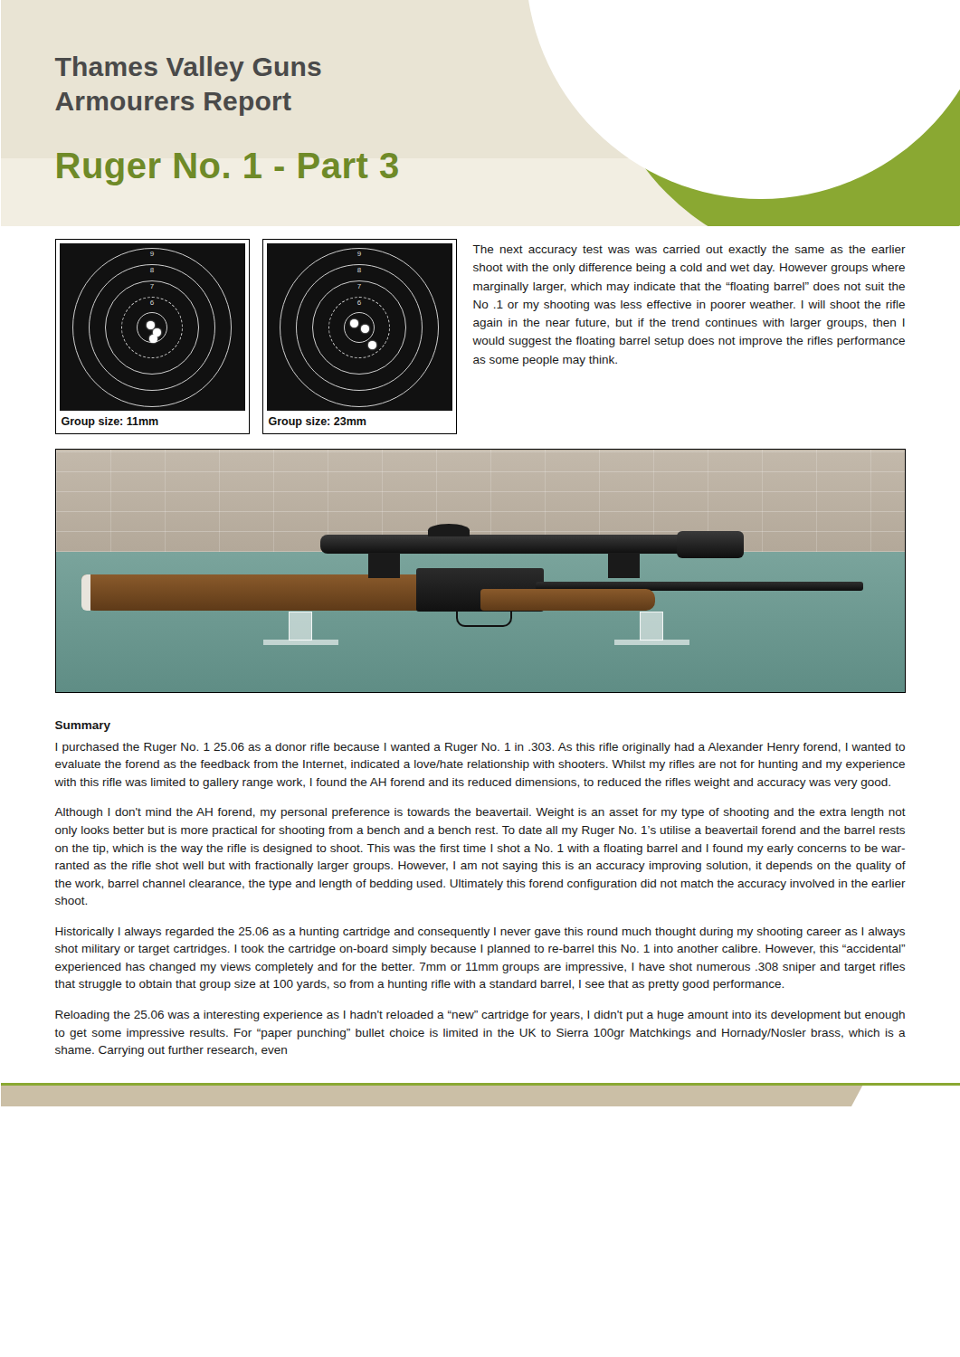Thames Valley Guns Armourers Report
Ruger No. 1 - Part 3
9 8 7 6
Group size: 11mm
9 8 7 6
Group size: 23mm
The next accuracy test was was carried out exactly the same as the earlier shoot with the only difference being a cold and wet day. However groups where marginally larger, which may indicate that the “floating barrel” does not suit the No .1 or my shooting was less effective in poorer weather. I will shoot the rifle again in the near future, but if the trend continues with larger groups, then I would suggest the floating barrel setup does not improve the rifles performance as some people may think.
Summary
I purchased the Ruger No. 1 25.06 as a donor rifle because I wanted a Ruger No. 1 in .303. As this rifle originally had a Alexander Henry forend, I wanted to evaluate the forend as the feedback from the Internet, indicated a love/hate relationship with shooters. Whilst my rifles are not for hunting and my experience with this rifle was limited to gallery range work, I found the AH forend and its reduced dimensions, to reduced the rifles weight and accuracy was very good.
Although I don't mind the AH forend, my personal preference is towards the beavertail. Weight is an asset for my type of shooting and the extra length not only looks better but is more practical for shooting from a bench and a bench rest. To date all my Ruger No. 1’s utilise a beavertail forend and the barrel rests on the tip, which is the way the rifle is designed to shoot. This was the first time I shot a No. 1 with a floating barrel and I found my early concerns to be warranted as the rifle shot well but with fractionally larger groups. However, I am not saying this is an accuracy improving solution, it depends on the quality of the work, barrel channel clearance, the type and length of bedding used. Ultimately this forend configuration did not match the accuracy involved in the earlier shoot.
Historically I always regarded the 25.06 as a hunting cartridge and consequently I never gave this round much thought during my shooting career as I always shot military or target cartridges. I took the cartridge on-board simply because I planned to re-barrel this No. 1 into another calibre. However, this “accidental” experienced has changed my views completely and for the better. 7mm or 11mm groups are impressive, I have shot numerous .308 sniper and target rifles that struggle to obtain that group size at 100 yards, so from a hunting rifle with a standard barrel, I see that as pretty good performance.
Reloading the 25.06 was a interesting experience as I hadn't reloaded a “new” cartridge for years, I didn't put a huge amount into its development but enough to get some impressive results. For “paper punching” bullet choice is limited in the UK to Sierra 100gr Matchkings and Hornady/Nosler brass, which is a shame. Carrying out further research, even